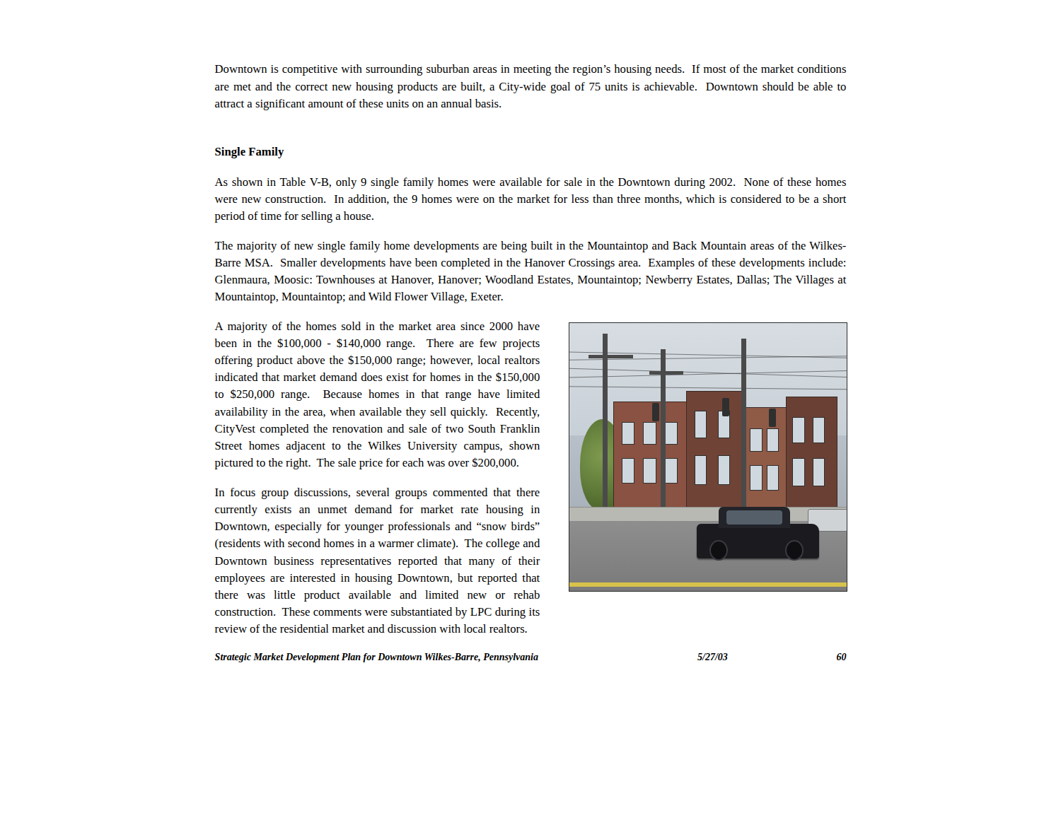Downtown is competitive with surrounding suburban areas in meeting the region’s housing needs. If most of the market conditions are met and the correct new housing products are built, a City-wide goal of 75 units is achievable. Downtown should be able to attract a significant amount of these units on an annual basis.
Single Family
As shown in Table V-B, only 9 single family homes were available for sale in the Downtown during 2002. None of these homes were new construction. In addition, the 9 homes were on the market for less than three months, which is considered to be a short period of time for selling a house.
The majority of new single family home developments are being built in the Mountaintop and Back Mountain areas of the Wilkes-Barre MSA. Smaller developments have been completed in the Hanover Crossings area. Examples of these developments include: Glenmaura, Moosic: Townhouses at Hanover, Hanover; Woodland Estates, Mountaintop; Newberry Estates, Dallas; The Villages at Mountaintop, Mountaintop; and Wild Flower Village, Exeter.
A majority of the homes sold in the market area since 2000 have been in the $100,000 - $140,000 range. There are few projects offering product above the $150,000 range; however, local realtors indicated that market demand does exist for homes in the $150,000 to $250,000 range. Because homes in that range have limited availability in the area, when available they sell quickly. Recently, CityVest completed the renovation and sale of two South Franklin Street homes adjacent to the Wilkes University campus, shown pictured to the right. The sale price for each was over $200,000.
In focus group discussions, several groups commented that there currently exists an unmet demand for market rate housing in Downtown, especially for younger professionals and “snow birds” (residents with second homes in a warmer climate). The college and Downtown business representatives reported that many of their employees are interested in housing Downtown, but reported that there was little product available and limited new or rehab construction. These comments were substantiated by LPC during its review of the residential market and discussion with local realtors.
Strategic Market Development Plan for Downtown Wilkes-Barre, Pennsylvania
5/27/03
60